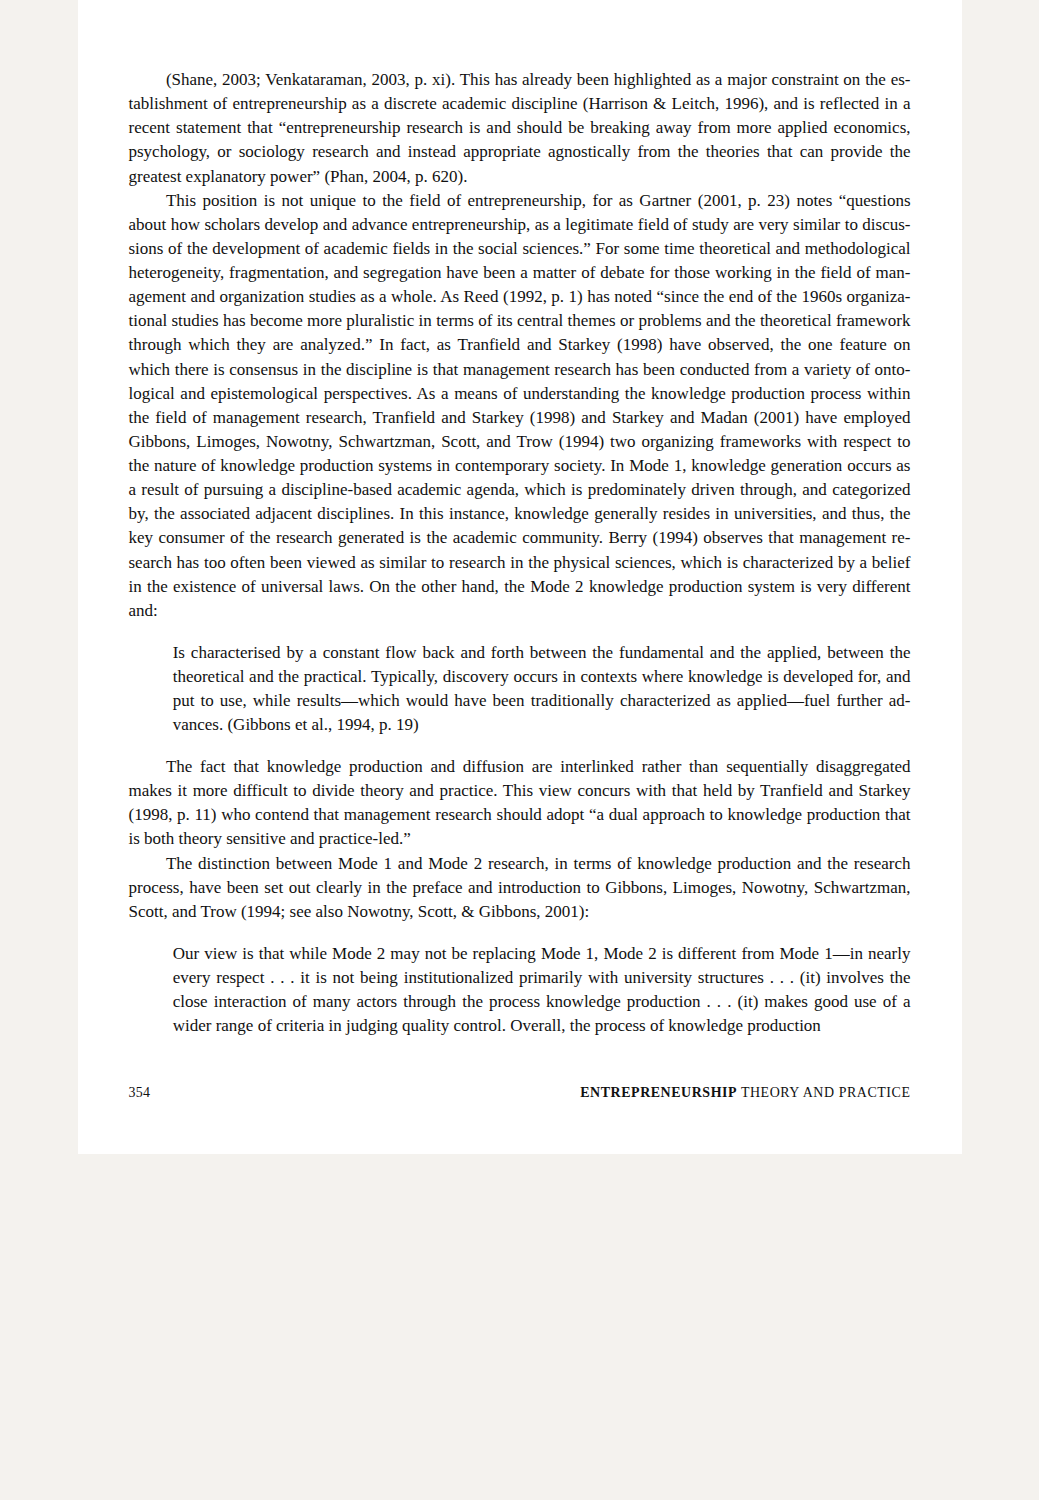(Shane, 2003; Venkataraman, 2003, p. xi). This has already been highlighted as a major constraint on the establishment of entrepreneurship as a discrete academic discipline (Harrison & Leitch, 1996), and is reflected in a recent statement that “entrepreneurship research is and should be breaking away from more applied economics, psychology, or sociology research and instead appropriate agnostically from the theories that can provide the greatest explanatory power” (Phan, 2004, p. 620).
This position is not unique to the field of entrepreneurship, for as Gartner (2001, p. 23) notes “questions about how scholars develop and advance entrepreneurship, as a legitimate field of study are very similar to discussions of the development of academic fields in the social sciences.” For some time theoretical and methodological heterogeneity, fragmentation, and segregation have been a matter of debate for those working in the field of management and organization studies as a whole. As Reed (1992, p. 1) has noted “since the end of the 1960s organizational studies has become more pluralistic in terms of its central themes or problems and the theoretical framework through which they are analyzed.” In fact, as Tranfield and Starkey (1998) have observed, the one feature on which there is consensus in the discipline is that management research has been conducted from a variety of ontological and epistemological perspectives. As a means of understanding the knowledge production process within the field of management research, Tranfield and Starkey (1998) and Starkey and Madan (2001) have employed Gibbons, Limoges, Nowotny, Schwartzman, Scott, and Trow (1994) two organizing frameworks with respect to the nature of knowledge production systems in contemporary society. In Mode 1, knowledge generation occurs as a result of pursuing a discipline-based academic agenda, which is predominately driven through, and categorized by, the associated adjacent disciplines. In this instance, knowledge generally resides in universities, and thus, the key consumer of the research generated is the academic community. Berry (1994) observes that management research has too often been viewed as similar to research in the physical sciences, which is characterized by a belief in the existence of universal laws. On the other hand, the Mode 2 knowledge production system is very different and:
Is characterised by a constant flow back and forth between the fundamental and the applied, between the theoretical and the practical. Typically, discovery occurs in contexts where knowledge is developed for, and put to use, while results—which would have been traditionally characterized as applied—fuel further advances. (Gibbons et al., 1994, p. 19)
The fact that knowledge production and diffusion are interlinked rather than sequentially disaggregated makes it more difficult to divide theory and practice. This view concurs with that held by Tranfield and Starkey (1998, p. 11) who contend that management research should adopt “a dual approach to knowledge production that is both theory sensitive and practice-led.”
The distinction between Mode 1 and Mode 2 research, in terms of knowledge production and the research process, have been set out clearly in the preface and introduction to Gibbons, Limoges, Nowotny, Schwartzman, Scott, and Trow (1994; see also Nowotny, Scott, & Gibbons, 2001):
Our view is that while Mode 2 may not be replacing Mode 1, Mode 2 is different from Mode 1—in nearly every respect . . . it is not being institutionalized primarily with university structures . . . (it) involves the close interaction of many actors through the process knowledge production . . . (it) makes good use of a wider range of criteria in judging quality control. Overall, the process of knowledge production
354 ENTREPRENEURSHIP THEORY and PRACTICE